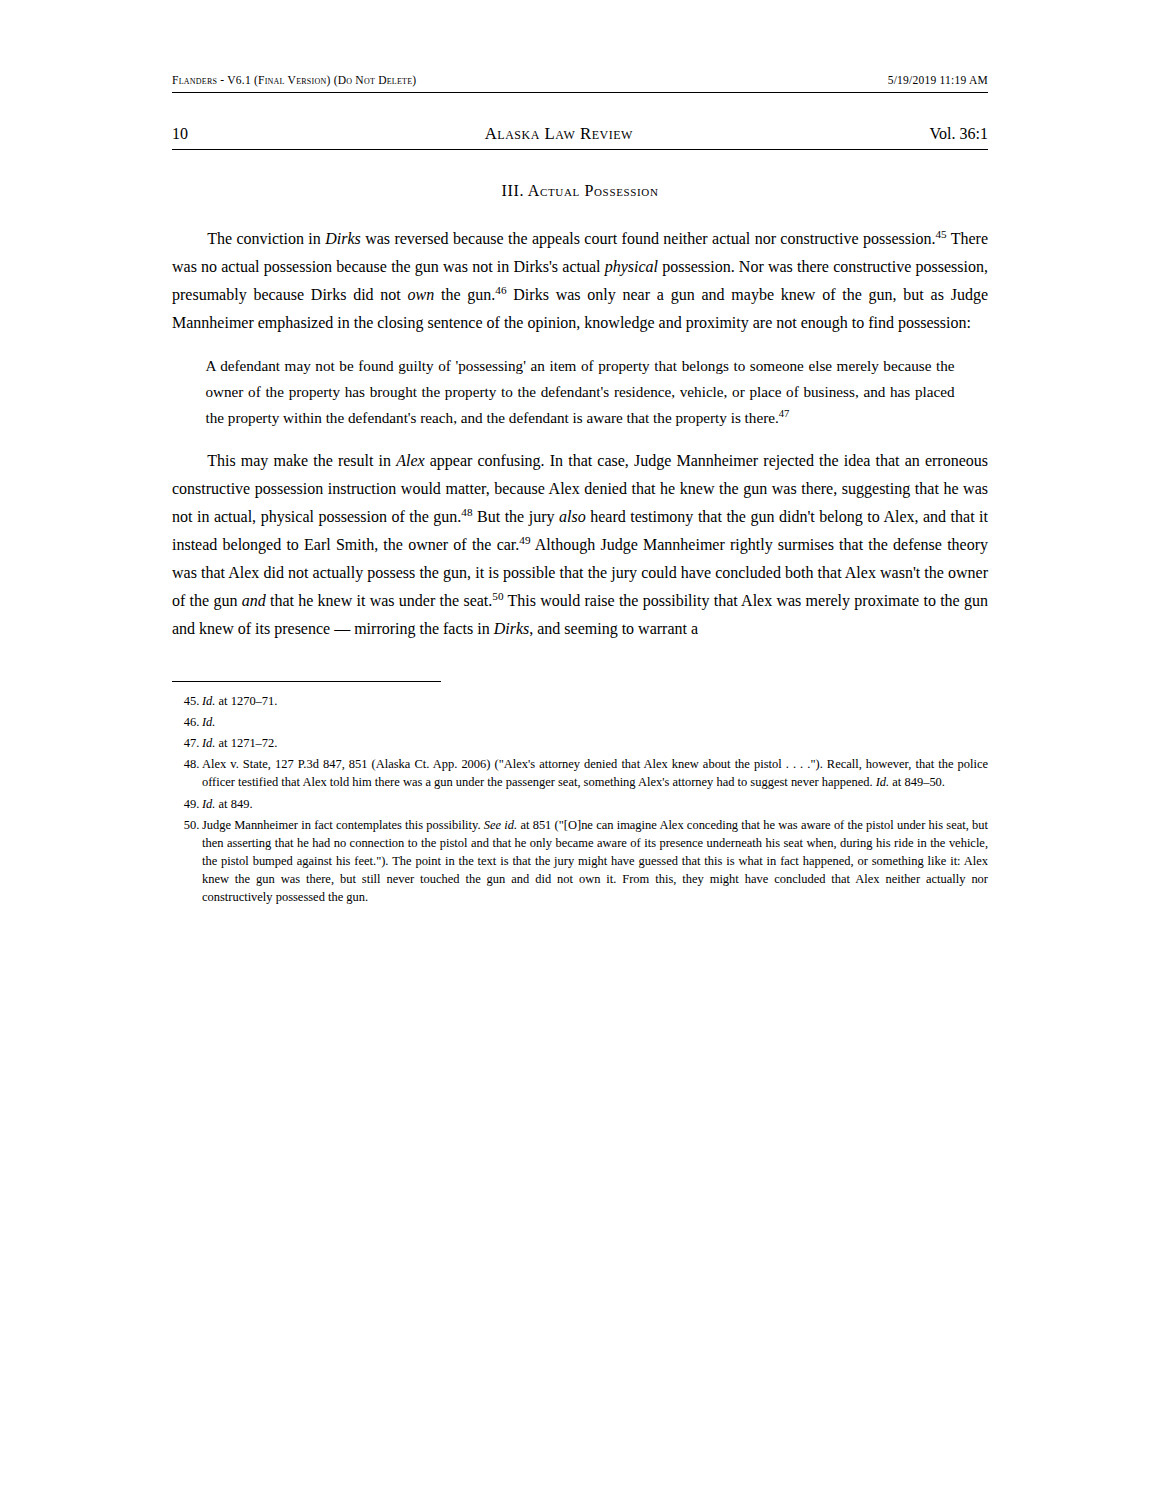Flanders - V6.1 (Final Version) (Do Not Delete) 5/19/2019 11:19 AM
10 Alaska Law Review Vol. 36:1
III. Actual Possession
The conviction in Dirks was reversed because the appeals court found neither actual nor constructive possession.45 There was no actual possession because the gun was not in Dirks's actual physical possession. Nor was there constructive possession, presumably because Dirks did not own the gun.46 Dirks was only near a gun and maybe knew of the gun, but as Judge Mannheimer emphasized in the closing sentence of the opinion, knowledge and proximity are not enough to find possession:
A defendant may not be found guilty of 'possessing' an item of property that belongs to someone else merely because the owner of the property has brought the property to the defendant's residence, vehicle, or place of business, and has placed the property within the defendant's reach, and the defendant is aware that the property is there.47
This may make the result in Alex appear confusing. In that case, Judge Mannheimer rejected the idea that an erroneous constructive possession instruction would matter, because Alex denied that he knew the gun was there, suggesting that he was not in actual, physical possession of the gun.48 But the jury also heard testimony that the gun didn't belong to Alex, and that it instead belonged to Earl Smith, the owner of the car.49 Although Judge Mannheimer rightly surmises that the defense theory was that Alex did not actually possess the gun, it is possible that the jury could have concluded both that Alex wasn't the owner of the gun and that he knew it was under the seat.50 This would raise the possibility that Alex was merely proximate to the gun and knew of its presence — mirroring the facts in Dirks, and seeming to warrant a
Id. at 1270–71.
Id.
Id. at 1271–72.
Alex v. State, 127 P.3d 847, 851 (Alaska Ct. App. 2006) ("Alex's attorney denied that Alex knew about the pistol . . . ."). Recall, however, that the police officer testified that Alex told him there was a gun under the passenger seat, something Alex's attorney had to suggest never happened. Id. at 849–50.
Id. at 849.
Judge Mannheimer in fact contemplates this possibility. See id. at 851 ("[O]ne can imagine Alex conceding that he was aware of the pistol under his seat, but then asserting that he had no connection to the pistol and that he only became aware of its presence underneath his seat when, during his ride in the vehicle, the pistol bumped against his feet."). The point in the text is that the jury might have guessed that this is what in fact happened, or something like it: Alex knew the gun was there, but still never touched the gun and did not own it. From this, they might have concluded that Alex neither actually nor constructively possessed the gun.